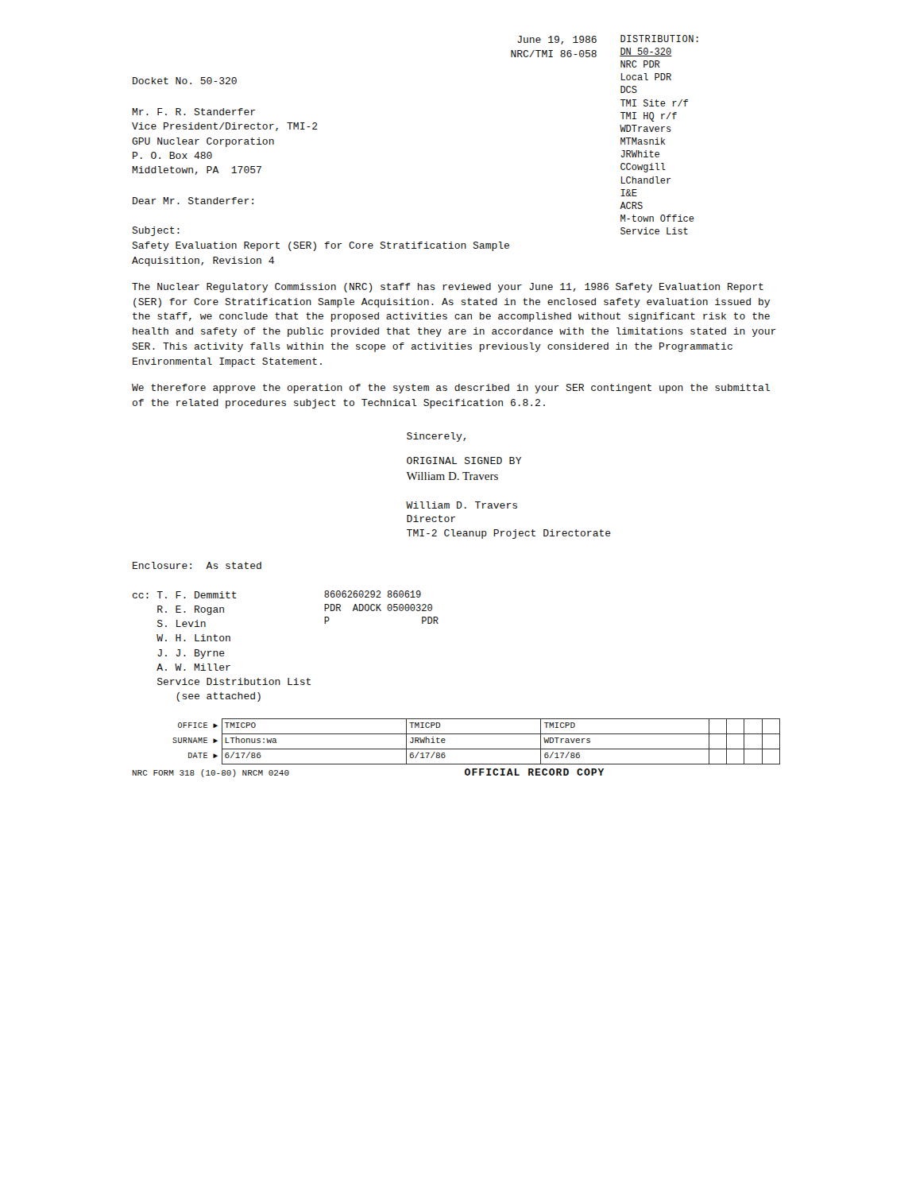DISTRIBUTION:
DN 50-320
NRC PDR
Local PDR
DCS
TMI Site r/f
TMI HQ r/f
WDTravers
MTMasnik
JRWhite
CCowgill
LChandler
I&E
ACRS
M-town Office
Service List
June 19, 1986
NRC/TMI 86-058
Docket No. 50-320
Mr. F. R. Standerfer
Vice President/Director, TMI-2
GPU Nuclear Corporation
P. O. Box 480
Middletown, PA 17057
Dear Mr. Standerfer:
Subject: Safety Evaluation Report (SER) for Core Stratification Sample Acquisition, Revision 4
The Nuclear Regulatory Commission (NRC) staff has reviewed your June 11, 1986 Safety Evaluation Report (SER) for Core Stratification Sample Acquisition. As stated in the enclosed safety evaluation issued by the staff, we conclude that the proposed activities can be accomplished without significant risk to the health and safety of the public provided that they are in accordance with the limitations stated in your SER. This activity falls within the scope of activities previously considered in the Programmatic Environmental Impact Statement.
We therefore approve the operation of the system as described in your SER contingent upon the submittal of the related procedures subject to Technical Specification 6.8.2.
Sincerely,
ORIGINAL SIGNED BY
William D. Travers
William D. Travers
Director
TMI-2 Cleanup Project Directorate
Enclosure: As stated
| cc: | T. F. Demmitt R. E. Rogan S. Levin W. H. Linton J. J. Byrne A. W. Miller Service Distribution List (see attached) | 8606260292 860619 PDR ADOCK 05000320 P PDR |
| OFFICE ► | TMICPO | TMICPD | TMICPD | | | | |
| SURNAME ► | LThonus:wa | JRWhite | WDTravers | | | | |
| DATE ► | 6/17/86 | 6/17/86 | 6/17/86 | | | | |
NRC FORM 318 (10-80) NRCM 0240 OFFICIAL RECORD COPY